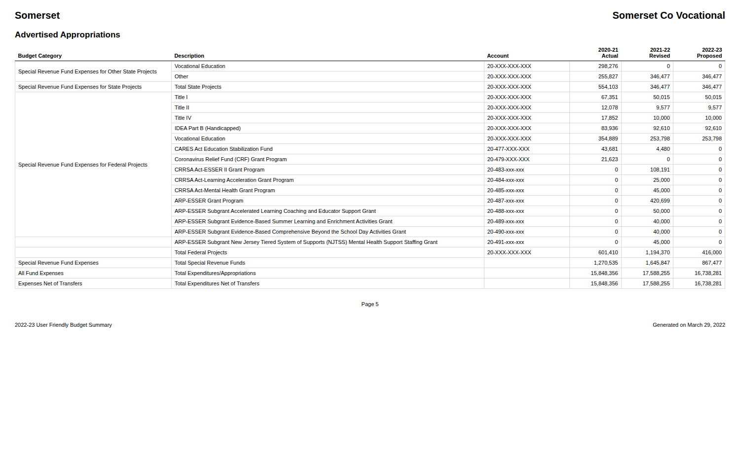Somerset Somerset Co Vocational
Advertised Appropriations
| Budget Category | Description | Account | 2020-21 Actual | 2021-22 Revised | 2022-23 Proposed |
| --- | --- | --- | --- | --- | --- |
| Special Revenue Fund Expenses for Other State Projects | Vocational Education | 20-XXX-XXX-XXX | 298,276 | 0 | 0 |
| Other | 20-XXX-XXX-XXX | 255,827 | 346,477 | 346,477 |
| Special Revenue Fund Expenses for State Projects | Total State Projects | 20-XXX-XXX-XXX | 554,103 | 346,477 | 346,477 |
| Special Revenue Fund Expenses for Federal Projects | Title I | 20-XXX-XXX-XXX | 67,351 | 50,015 | 50,015 |
| Title II | 20-XXX-XXX-XXX | 12,078 | 9,577 | 9,577 |
| Title IV | 20-XXX-XXX-XXX | 17,852 | 10,000 | 10,000 |
| IDEA Part B (Handicapped) | 20-XXX-XXX-XXX | 83,936 | 92,610 | 92,610 |
| Vocational Education | 20-XXX-XXX-XXX | 354,889 | 253,798 | 253,798 |
| CARES Act Education Stabilization Fund | 20-477-XXX-XXX | 43,681 | 4,480 | 0 |
| Coronavirus Relief Fund (CRF) Grant Program | 20-479-XXX-XXX | 21,623 | 0 | 0 |
| CRRSA Act-ESSER II Grant Program | 20-483-xxx-xxx | 0 | 108,191 | 0 |
| CRRSA Act-Learning Acceleration Grant Program | 20-484-xxx-xxx | 0 | 25,000 | 0 |
| CRRSA Act-Mental Health Grant Program | 20-485-xxx-xxx | 0 | 45,000 | 0 |
| ARP-ESSER Grant Program | 20-487-xxx-xxx | 0 | 420,699 | 0 |
| ARP-ESSER Subgrant Accelerated Learning Coaching and Educator Support Grant | 20-488-xxx-xxx | 0 | 50,000 | 0 |
| ARP-ESSER Subgrant Evidence-Based Summer Learning and Enrichment Activities Grant | 20-489-xxx-xxx | 0 | 40,000 | 0 |
| ARP-ESSER Subgrant Evidence-Based Comprehensive Beyond the School Day Activities Grant | 20-490-xxx-xxx | 0 | 40,000 | 0 |
| | ARP-ESSER Subgrant New Jersey Tiered System of Supports (NJTSS) Mental Health Support Staffing Grant | 20-491-xxx-xxx | 0 | 45,000 | 0 |
| | Total Federal Projects | 20-XXX-XXX-XXX | 601,410 | 1,194,370 | 416,000 |
| Special Revenue Fund Expenses | Total Special Revenue Funds | | 1,270,535 | 1,645,847 | 867,477 |
| All Fund Expenses | Total Expenditures/Appropriations | | 15,848,356 | 17,588,255 | 16,738,281 |
| Expenses Net of Transfers | Total Expenditures Net of Transfers | | 15,848,356 | 17,588,255 | 16,738,281 |
Page 5
2022-23 User Friendly Budget Summary Generated on March 29, 2022